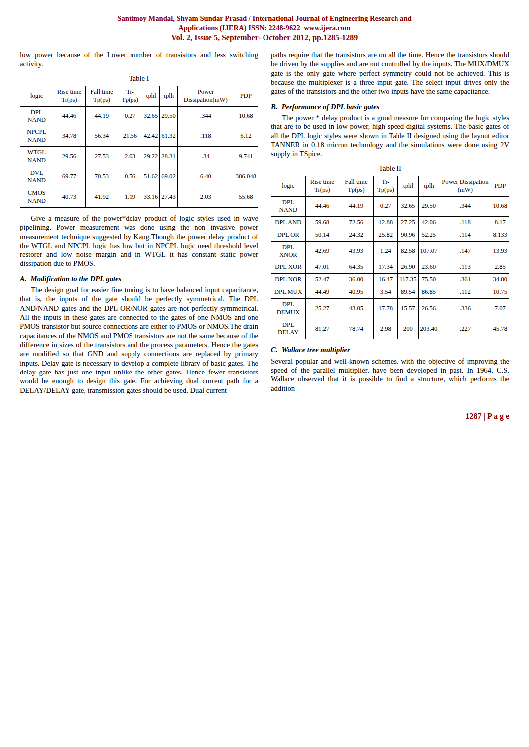Santimoy Mandal, Shyam Sundar Prasad / International Journal of Engineering Research and
Applications (IJERA) ISSN: 2248-9622 www.ijera.com
Vol. 2, Issue 5, September- October 2012, pp.1285-1289
low power because of the Lower number of transistors and less switching activity.
Table I
| logic | Rise time Tr(ps) | Fall time Tp(ps) | Tr-Tp(ps) | τphl | τplh | Power Dissipation(mW) | PDP |
| --- | --- | --- | --- | --- | --- | --- | --- |
| DPL NAND | 44.46 | 44.19 | 0.27 | 32.65 | 29.50 | .344 | 10.68 |
| NPCPL NAND | 34.78 | 56.34 | 21.56 | 42.42 | 61.32 | .118 | 6.12 |
| WTGL NAND | 29.56 | 27.53 | 2.03 | 29.22 | 28.31 | .34 | 9.741 |
| DVL NAND | 69.77 | 70.53 | 0.56 | 51.62 | 69.02 | 6.40 | 386.048 |
| CMOS NAND | 40.73 | 41.92 | 1.19 | 33.16 | 27.43 | 2.03 | 55.68 |
Give a measure of the power*delay product of logic styles used in wave pipelining. Power measurement was done using the non invasive power measurement technique suggested by Kang.Though the power delay product of the WTGL and NPCPL logic has low but in NPCPL logic need threshold level restorer and low noise margin and in WTGL it has constant static power dissipation due to PMOS.
A. Modification to the DPL gates
The design goal for easier fine tuning is to have balanced input capacitance, that is, the inputs of the gate should be perfectly symmetrical. The DPL AND/NAND gates and the DPL OR/NOR gates are not perfectly symmetrical. All the inputs in these gates are connected to the gates of one NMOS and one PMOS transistor but source connections are either to PMOS or NMOS.The drain capacitances of the NMOS and PMOS transistors are not the same because of the difference in sizes of the transistors and the process parameters. Hence the gates are modified so that GND and supply connections are replaced by primary inputs. Delay gate is necessary to develop a complete library of basic gates. The delay gate has just one input unlike the other gates. Hence fewer transistors would be enough to design this gate. For achieving dual current path for a DELAY/DELAY gate, transmission gates should be used. Dual current
paths require that the transistors are on all the time. Hence the transistors should be driven by the supplies and are not controlled by the inputs. The MUX/DMUX gate is the only gate where perfect symmetry could not be achieved. This is because the multiplexer is a three input gate. The select input drives only the gates of the transistors and the other two inputs have the same capacitance.
B. Performance of DPL basic gates
The power * delay product is a good measure for comparing the logic styles that are to be used in low power, high speed digital systems. The basic gates of all the DPL logic styles were shown in Table II designed using the layout editor TANNER in 0.18 micron technology and the simulations were done using 2V supply in TSpice.
Table II
| logic | Rise time Tr(ps) | Fall time Tp(ps) | Tr-Tp(ps) | τphl | τplh | Power Dissipation (mW) | PDP |
| --- | --- | --- | --- | --- | --- | --- | --- |
| DPL NAND | 44.46 | 44.19 | 0.27 | 32.65 | 29.50 | .344 | 10.68 |
| DPL AND | 59.68 | 72.56 | 12.88 | 27.25 | 42.06 | .118 | 8.17 |
| DPL OR | 50.14 | 24.32 | 25.82 | 90.96 | 52.25 | .114 | 8.133 |
| DPL XNOR | 42.69 | 43.93 | 1.24 | 82.58 | 107.07 | .147 | 13.93 |
| DPL XOR | 47.01 | 64.35 | 17.34 | 26.90 | 23.60 | .113 | 2.85 |
| DPL NOR | 52.47 | 36.00 | 16.47 | 117.35 | 75.50 | .361 | 34.80 |
| DPL MUX | 44.49 | 40.95 | 3.54 | 89.54 | 86.85 | .112 | 10.75 |
| DPL DEMUX | 25.27 | 43.05 | 17.78 | 15.57 | 26.56 | .336 | 7.07 |
| DPL DELAY | 81.27 | 78.74 | 2.98 | 200 | 203.40 | .227 | 45.78 |
C. Wallace tree multiplier
Several popular and well-known schemes, with the objective of improving the speed of the parallel multiplier, have been developed in past. In 1964, C.S. Wallace observed that it is possible to find a structure, which performs the addition
1287 | P a g e